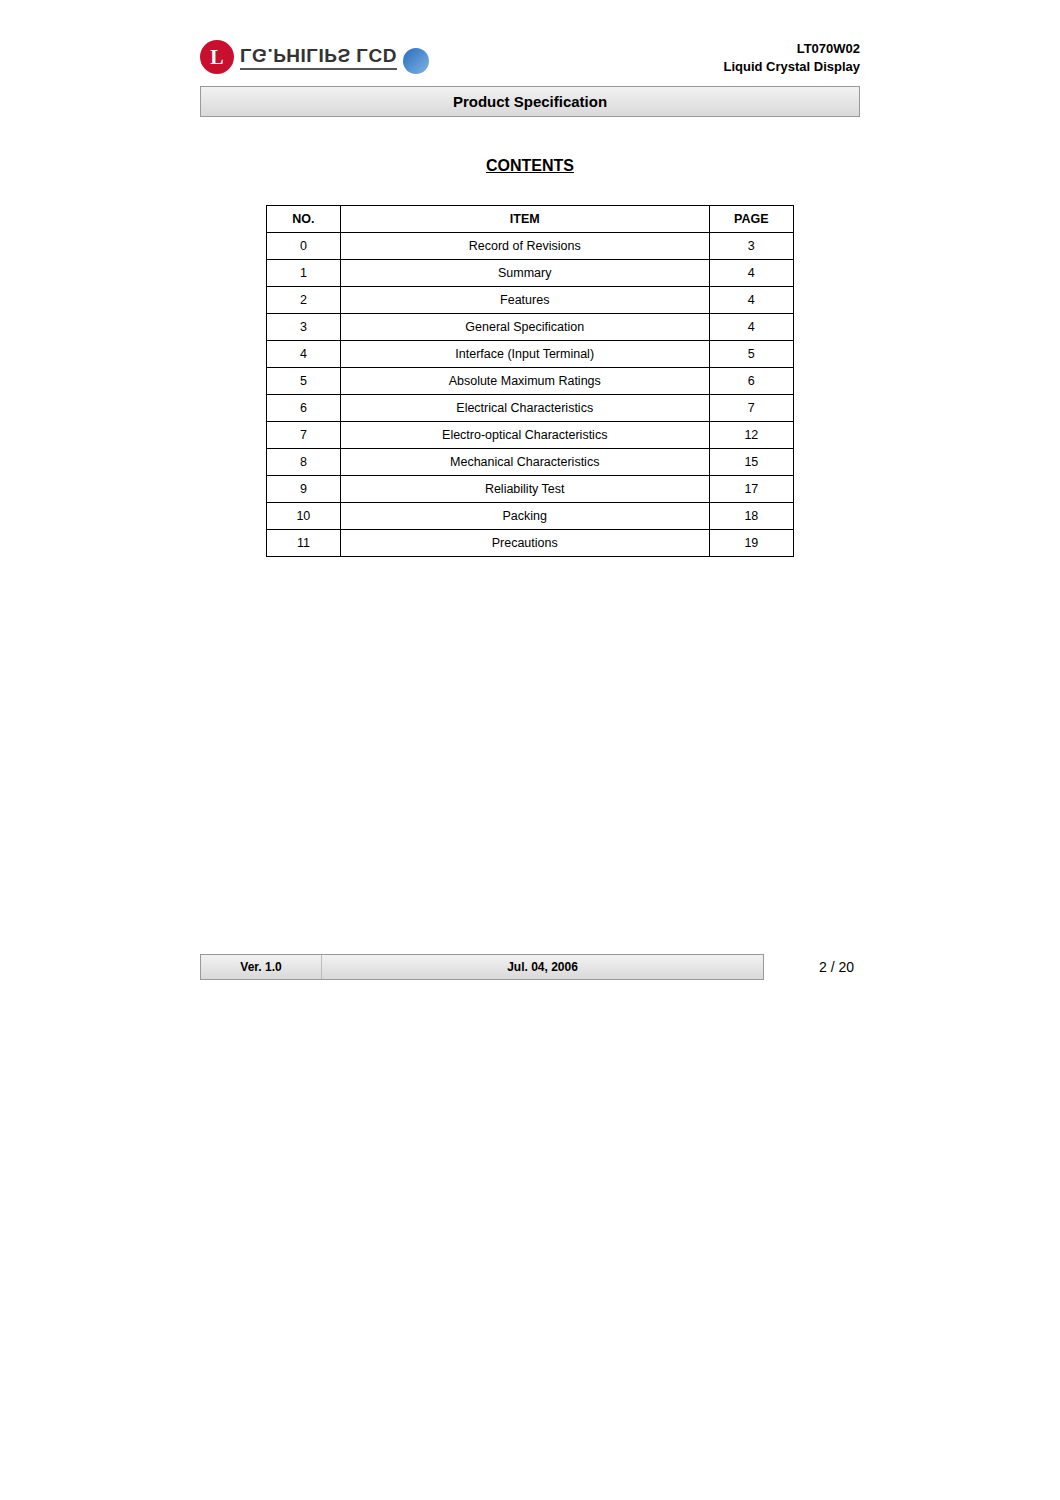L
LG.PHILIPS LCD
LT070W02
Liquid Crystal Display
Product Specification
CONTENTS
| NO. | ITEM | PAGE |
| --- | --- | --- |
| 0 | Record of Revisions | 3 |
| 1 | Summary | 4 |
| 2 | Features | 4 |
| 3 | General Specification | 4 |
| 4 | Interface (Input Terminal) | 5 |
| 5 | Absolute Maximum Ratings | 6 |
| 6 | Electrical Characteristics | 7 |
| 7 | Electro-optical Characteristics | 12 |
| 8 | Mechanical Characteristics | 15 |
| 9 | Reliability Test | 17 |
| 10 | Packing | 18 |
| 11 | Precautions | 19 |
Ver. 1.0
Jul. 04, 2006
2 / 20